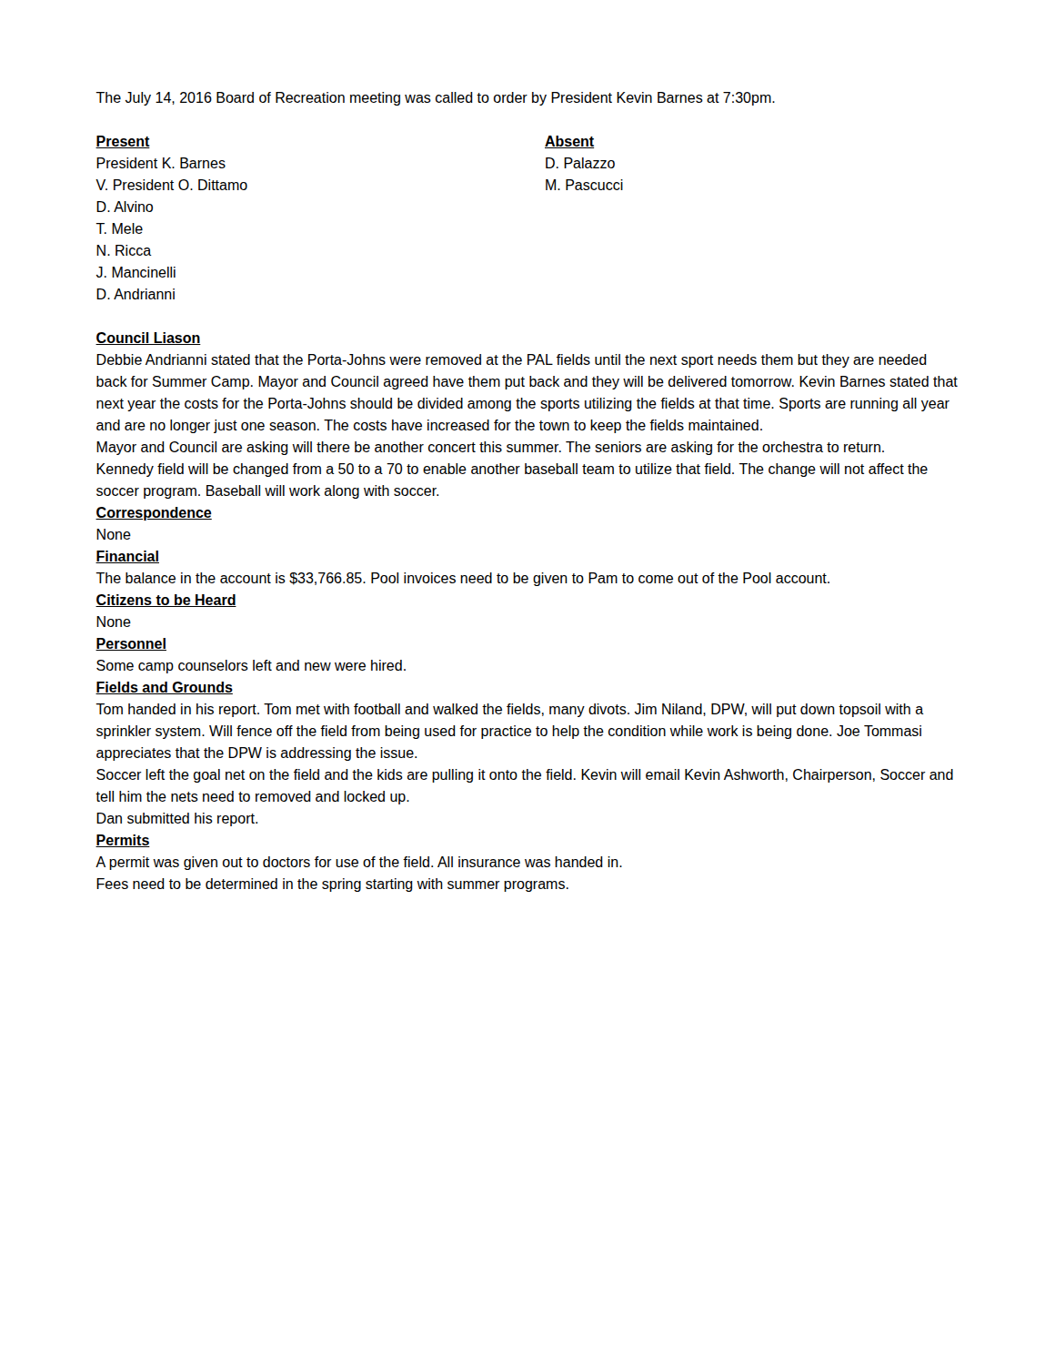The July 14, 2016 Board of Recreation meeting was called to order by President Kevin Barnes at 7:30pm.
| Present | Absent |
| --- | --- |
| President K. Barnes | D. Palazzo |
| V. President O. Dittamo | M. Pascucci |
| D. Alvino | |
| T. Mele | |
| N. Ricca | |
| J. Mancinelli | |
| D. Andrianni | |
Council Liason
Debbie Andrianni stated that the Porta-Johns were removed at the PAL fields until the next sport needs them but they are needed back for Summer Camp. Mayor and Council agreed have them put back and they will be delivered tomorrow. Kevin Barnes stated that next year the costs for the Porta-Johns should be divided among the sports utilizing the fields at that time. Sports are running all year and are no longer just one season. The costs have increased for the town to keep the fields maintained.
Mayor and Council are asking will there be another concert this summer. The seniors are asking for the orchestra to return.
Kennedy field will be changed from a 50 to a 70 to enable another baseball team to utilize that field. The change will not affect the soccer program. Baseball will work along with soccer.
Correspondence
None
Financial
The balance in the account is $33,766.85. Pool invoices need to be given to Pam to come out of the Pool account.
Citizens to be Heard
None
Personnel
Some camp counselors left and new were hired.
Fields and Grounds
Tom handed in his report. Tom met with football and walked the fields, many divots. Jim Niland, DPW, will put down topsoil with a sprinkler system. Will fence off the field from being used for practice to help the condition while work is being done. Joe Tommasi appreciates that the DPW is addressing the issue.
Soccer left the goal net on the field and the kids are pulling it onto the field. Kevin will email Kevin Ashworth, Chairperson, Soccer and tell him the nets need to removed and locked up.
Dan submitted his report.
Permits
A permit was given out to doctors for use of the field. All insurance was handed in.
Fees need to be determined in the spring starting with summer programs.